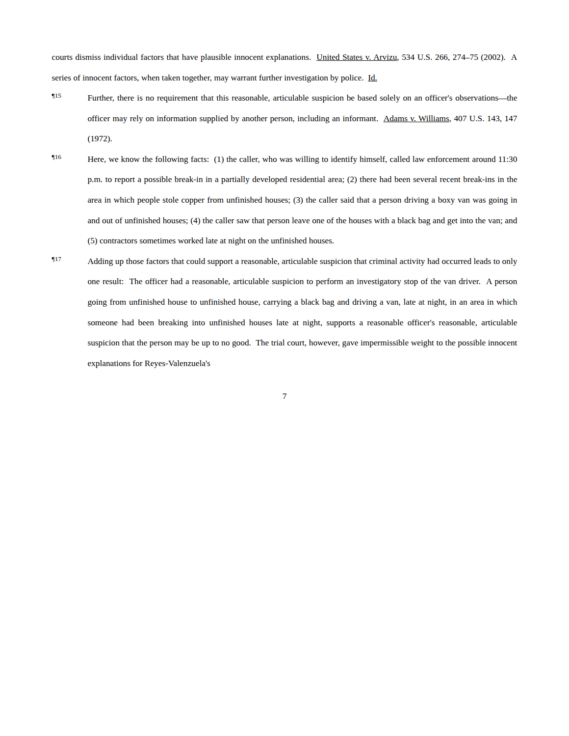courts dismiss individual factors that have plausible innocent explanations. United States v. Arvizu, 534 U.S. 266, 274–75 (2002). A series of innocent factors, when taken together, may warrant further investigation by police. Id.
¶15 Further, there is no requirement that this reasonable, articulable suspicion be based solely on an officer's observations—the officer may rely on information supplied by another person, including an informant. Adams v. Williams, 407 U.S. 143, 147 (1972).
¶16 Here, we know the following facts: (1) the caller, who was willing to identify himself, called law enforcement around 11:30 p.m. to report a possible break-in in a partially developed residential area; (2) there had been several recent break-ins in the area in which people stole copper from unfinished houses; (3) the caller said that a person driving a boxy van was going in and out of unfinished houses; (4) the caller saw that person leave one of the houses with a black bag and get into the van; and (5) contractors sometimes worked late at night on the unfinished houses.
¶17 Adding up those factors that could support a reasonable, articulable suspicion that criminal activity had occurred leads to only one result: The officer had a reasonable, articulable suspicion to perform an investigatory stop of the van driver. A person going from unfinished house to unfinished house, carrying a black bag and driving a van, late at night, in an area in which someone had been breaking into unfinished houses late at night, supports a reasonable officer's reasonable, articulable suspicion that the person may be up to no good. The trial court, however, gave impermissible weight to the possible innocent explanations for Reyes-Valenzuela's
7